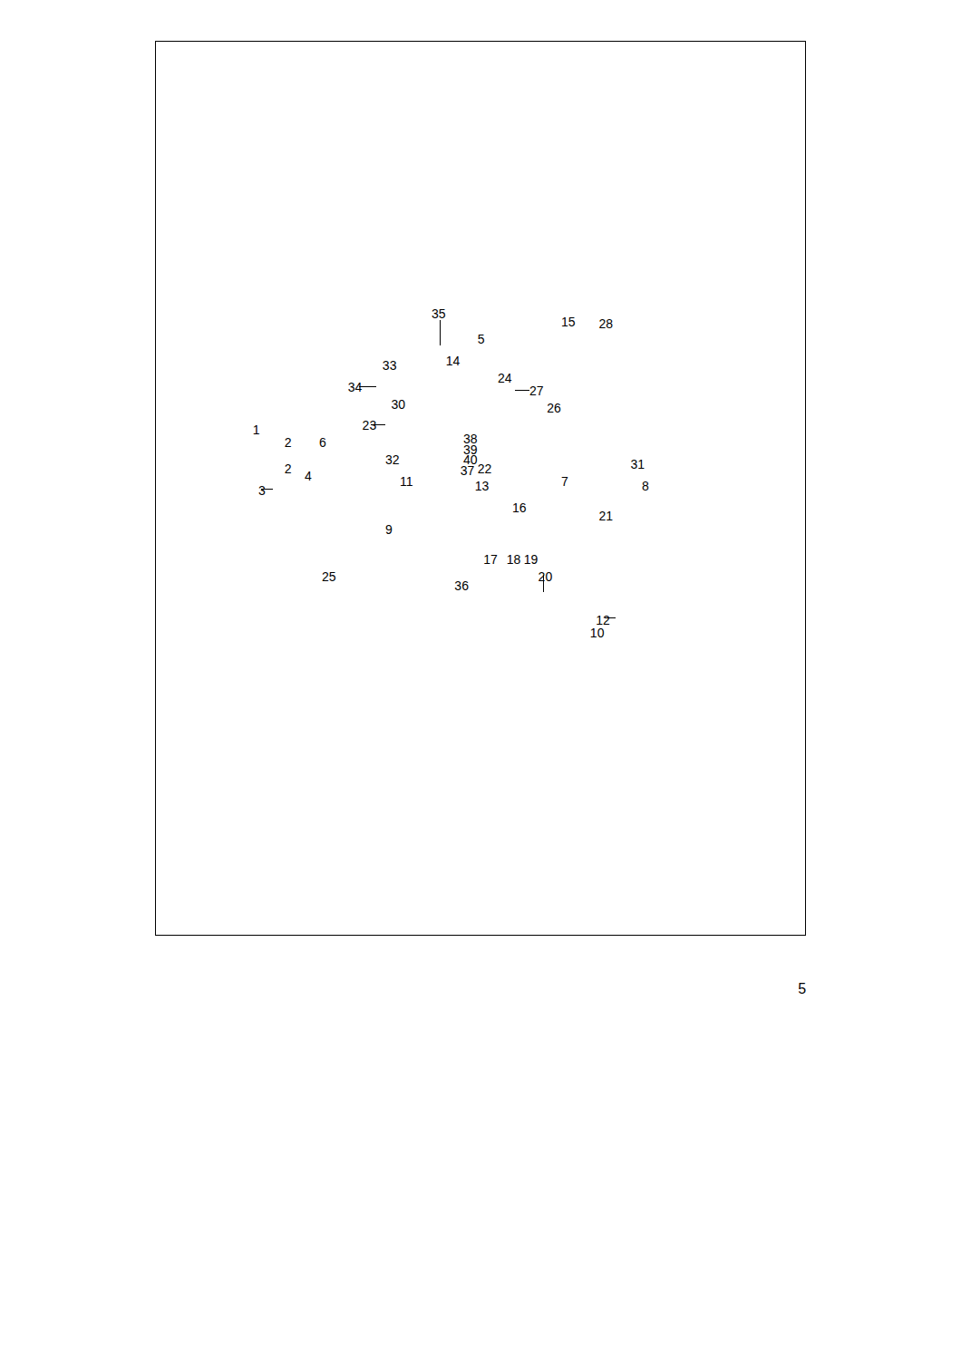Exploded assembly drawing showing, among other items, the motor end cover, bearings, rotor, stator, fan blade, fan guard, capacitor, switch, terminal block, power cord, handle frame and fasteners. Each component is identified by a reference number.
35 15 28 5 33 14 24 34 27 26 30 23 1 2 6 38 39 40 32 37 22 2 4 31 3 11 13 7 8 16 9 21 17 18 19 20 25 36 12 10
5